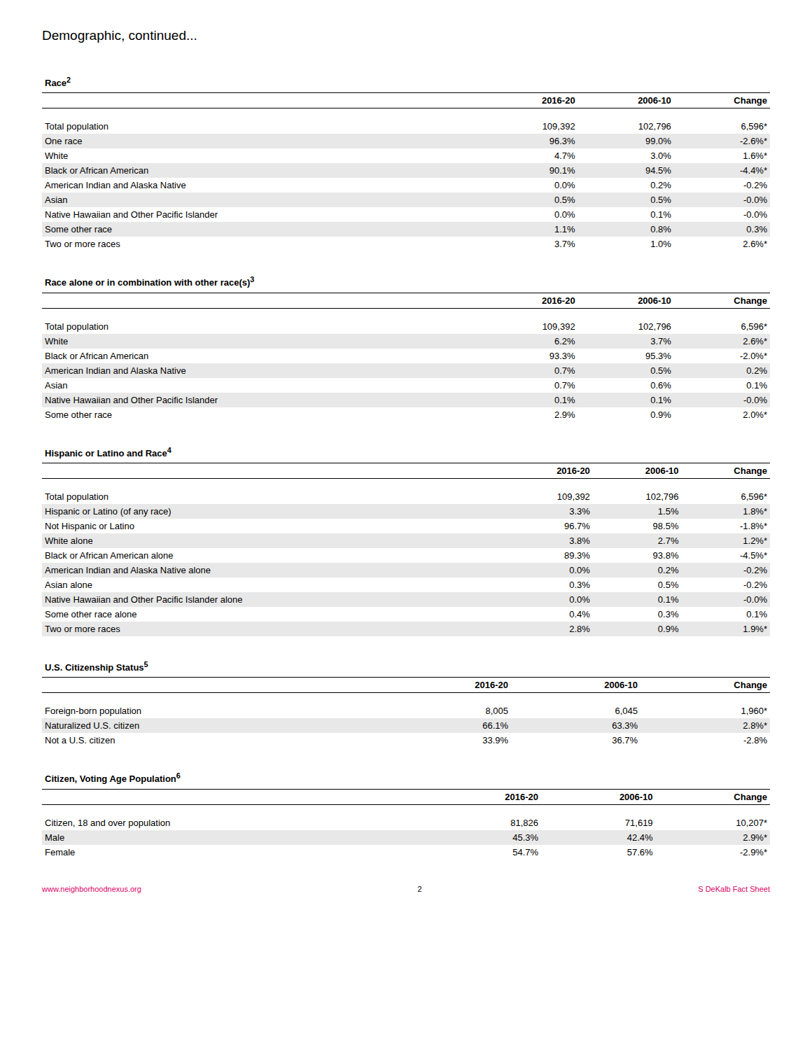Demographic, continued...
Race 2
| | 2016-20 | 2006-10 | Change |
| --- | --- | --- | --- |
| Total population | 109,392 | 102,796 | 6,596* |
| One race | 96.3% | 99.0% | -2.6%* |
| White | 4.7% | 3.0% | 1.6%* |
| Black or African American | 90.1% | 94.5% | -4.4%* |
| American Indian and Alaska Native | 0.0% | 0.2% | -0.2% |
| Asian | 0.5% | 0.5% | -0.0% |
| Native Hawaiian and Other Pacific Islander | 0.0% | 0.1% | -0.0% |
| Some other race | 1.1% | 0.8% | 0.3% |
| Two or more races | 3.7% | 1.0% | 2.6%* |
Race alone or in combination with other race(s) 3
| | 2016-20 | 2006-10 | Change |
| --- | --- | --- | --- |
| Total population | 109,392 | 102,796 | 6,596* |
| White | 6.2% | 3.7% | 2.6%* |
| Black or African American | 93.3% | 95.3% | -2.0%* |
| American Indian and Alaska Native | 0.7% | 0.5% | 0.2% |
| Asian | 0.7% | 0.6% | 0.1% |
| Native Hawaiian and Other Pacific Islander | 0.1% | 0.1% | -0.0% |
| Some other race | 2.9% | 0.9% | 2.0%* |
Hispanic or Latino and Race 4
| | 2016-20 | 2006-10 | Change |
| --- | --- | --- | --- |
| Total population | 109,392 | 102,796 | 6,596* |
| Hispanic or Latino (of any race) | 3.3% | 1.5% | 1.8%* |
| Not Hispanic or Latino | 96.7% | 98.5% | -1.8%* |
| White alone | 3.8% | 2.7% | 1.2%* |
| Black or African American alone | 89.3% | 93.8% | -4.5%* |
| American Indian and Alaska Native alone | 0.0% | 0.2% | -0.2% |
| Asian alone | 0.3% | 0.5% | -0.2% |
| Native Hawaiian and Other Pacific Islander alone | 0.0% | 0.1% | -0.0% |
| Some other race alone | 0.4% | 0.3% | 0.1% |
| Two or more races | 2.8% | 0.9% | 1.9%* |
U.S. Citizenship Status 5
| | 2016-20 | 2006-10 | Change |
| --- | --- | --- | --- |
| Foreign-born population | 8,005 | 6,045 | 1,960* |
| Naturalized U.S. citizen | 66.1% | 63.3% | 2.8%* |
| Not a U.S. citizen | 33.9% | 36.7% | -2.8% |
Citizen, Voting Age Population 6
| | 2016-20 | 2006-10 | Change |
| --- | --- | --- | --- |
| Citizen, 18 and over population | 81,826 | 71,619 | 10,207* |
| Male | 45.3% | 42.4% | 2.9%* |
| Female | 54.7% | 57.6% | -2.9%* |
www.neighborhoodnexus.org 2 S DeKalb Fact Sheet